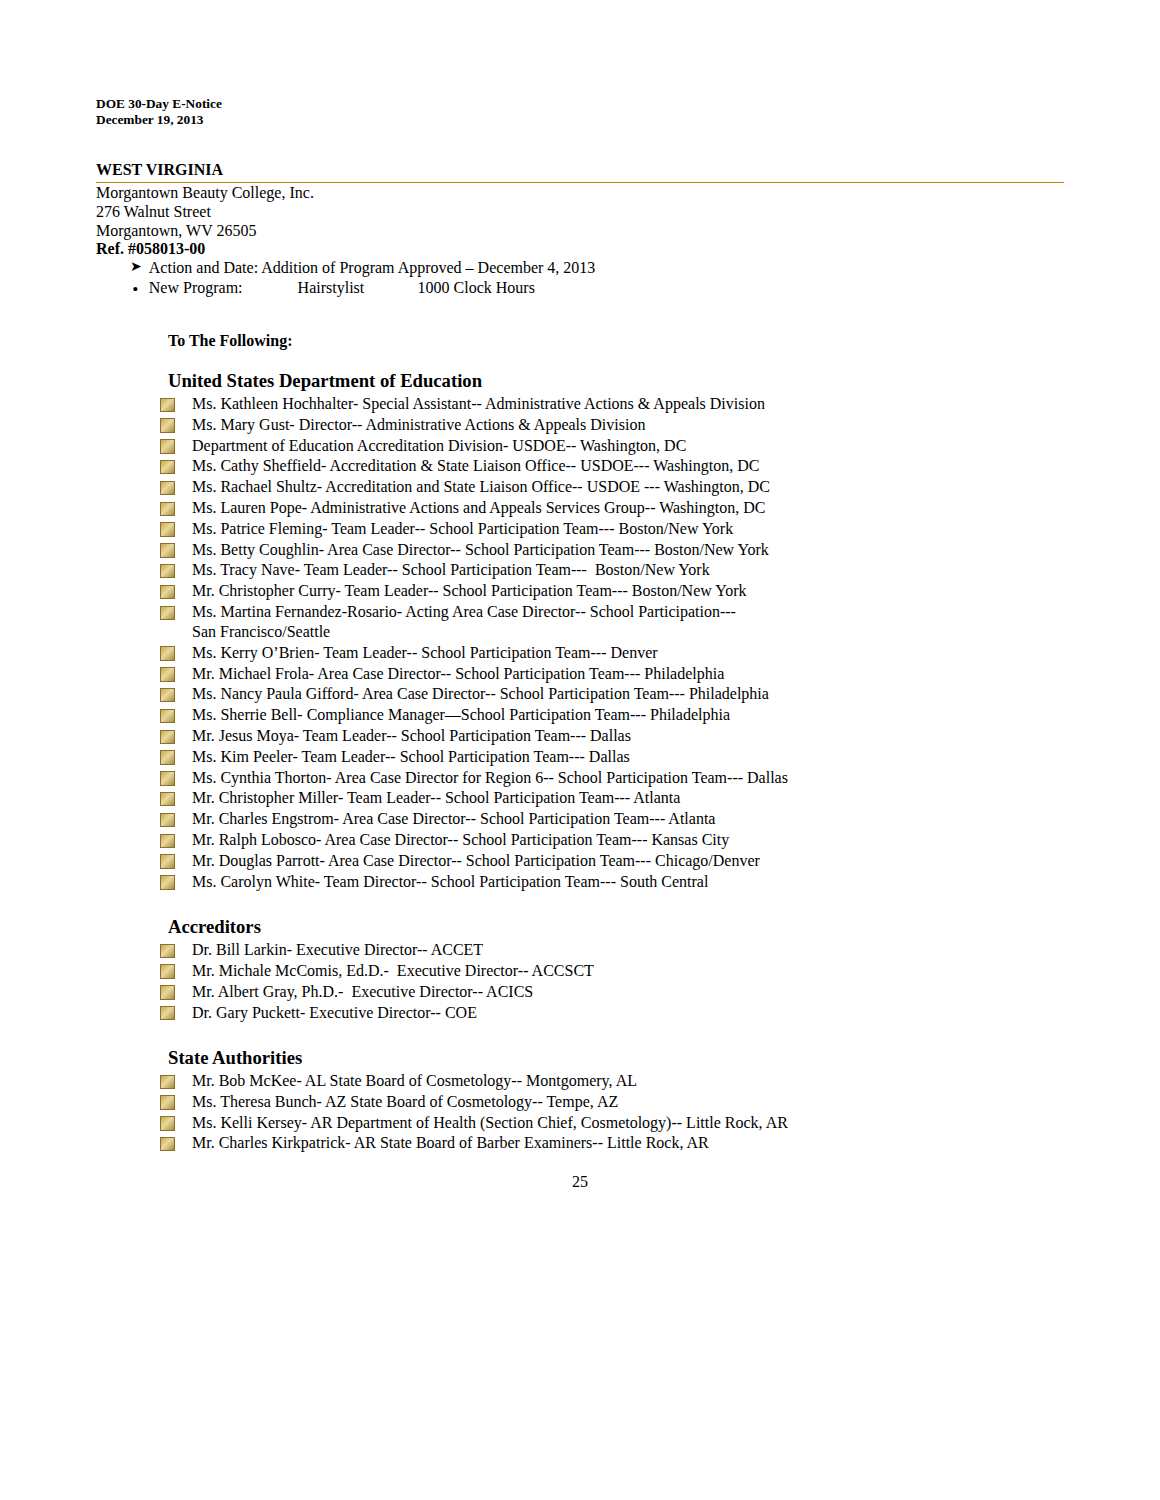DOE 30-Day E-Notice
December 19, 2013
WEST VIRGINIA
Morgantown Beauty College, Inc.
276 Walnut Street
Morgantown, WV 26505
Ref. #058013-00
Action and Date: Addition of Program Approved – December 4, 2013
New Program: Hairstylist1000 Clock Hours
To The Following:
United States Department of Education
Ms. Kathleen Hochhalter- Special Assistant-- Administrative Actions & Appeals Division
Ms. Mary Gust- Director-- Administrative Actions & Appeals Division
Department of Education Accreditation Division- USDOE-- Washington, DC
Ms. Cathy Sheffield- Accreditation & State Liaison Office-- USDOE--- Washington, DC
Ms. Rachael Shultz- Accreditation and State Liaison Office-- USDOE --- Washington, DC
Ms. Lauren Pope- Administrative Actions and Appeals Services Group-- Washington, DC
Ms. Patrice Fleming- Team Leader-- School Participation Team--- Boston/New York
Ms. Betty Coughlin- Area Case Director-- School Participation Team--- Boston/New York
Ms. Tracy Nave- Team Leader-- School Participation Team--- Boston/New York
Mr. Christopher Curry- Team Leader-- School Participation Team--- Boston/New York
Ms. Martina Fernandez-Rosario- Acting Area Case Director-- School Participation---
San Francisco/Seattle
Ms. Kerry O’Brien- Team Leader-- School Participation Team--- Denver
Mr. Michael Frola- Area Case Director-- School Participation Team--- Philadelphia
Ms. Nancy Paula Gifford- Area Case Director-- School Participation Team--- Philadelphia
Ms. Sherrie Bell- Compliance Manager—School Participation Team--- Philadelphia
Mr. Jesus Moya- Team Leader-- School Participation Team--- Dallas
Ms. Kim Peeler- Team Leader-- School Participation Team--- Dallas
Ms. Cynthia Thorton- Area Case Director for Region 6-- School Participation Team--- Dallas
Mr. Christopher Miller- Team Leader-- School Participation Team--- Atlanta
Mr. Charles Engstrom- Area Case Director-- School Participation Team--- Atlanta
Mr. Ralph Lobosco- Area Case Director-- School Participation Team--- Kansas City
Mr. Douglas Parrott- Area Case Director-- School Participation Team--- Chicago/Denver
Ms. Carolyn White- Team Director-- School Participation Team--- South Central
Accreditors
Dr. Bill Larkin- Executive Director-- ACCET
Mr. Michale McComis, Ed.D.- Executive Director-- ACCSCT
Mr. Albert Gray, Ph.D.- Executive Director-- ACICS
Dr. Gary Puckett- Executive Director-- COE
State Authorities
Mr. Bob McKee- AL State Board of Cosmetology-- Montgomery, AL
Ms. Theresa Bunch- AZ State Board of Cosmetology-- Tempe, AZ
Ms. Kelli Kersey- AR Department of Health (Section Chief, Cosmetology)-- Little Rock, AR
Mr. Charles Kirkpatrick- AR State Board of Barber Examiners-- Little Rock, AR
25